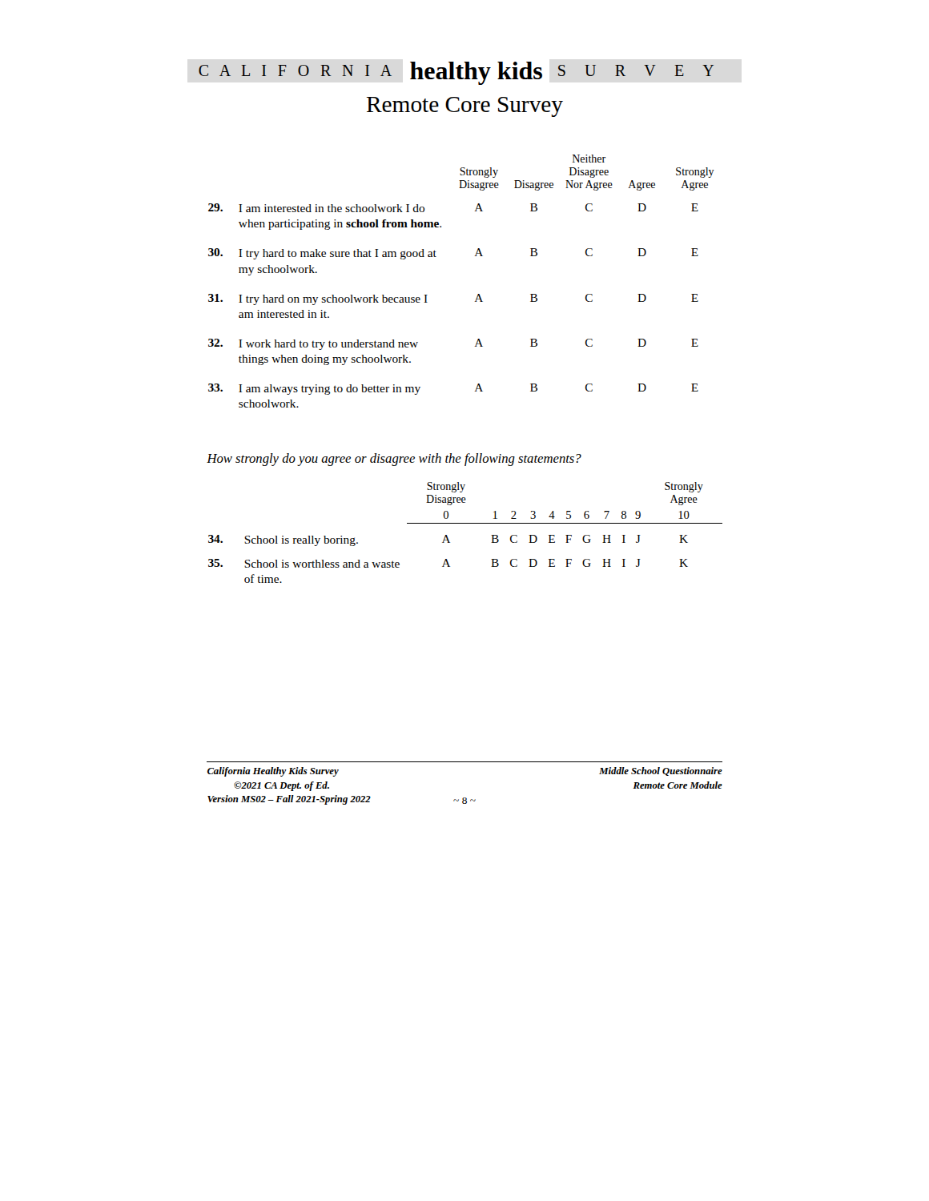C A L I F O R N I A
healthy kids
S U R V E Y
Remote Core Survey
| | | Strongly Disagree | Disagree | Neither Disagree Nor Agree | Agree | Strongly Agree |
| --- | --- | --- | --- | --- | --- | --- |
| 29. | I am interested in the schoolwork I do when participating in school from home . | A | B | C | D | E |
| 30. | I try hard to make sure that I am good at my schoolwork. | A | B | C | D | E |
| 31. | I try hard on my schoolwork because I am interested in it. | A | B | C | D | E |
| 32. | I work hard to try to understand new things when doing my schoolwork. | A | B | C | D | E |
| 33. | I am always trying to do better in my schoolwork. | A | B | C | D | E |
How strongly do you agree or disagree with the following statements?
| | | Strongly Disagree | | Strongly Agree |
| | | 0 | 1 | 2 | 3 | 4 | 5 | 6 | 7 | 8 | 9 | 10 |
| 34. | School is really boring. | A | B | C | D | E | F | G | H | I | J | K |
| 35. | School is worthless and a waste of time. | A | B | C | D | E | F | G | H | I | J | K |
California Healthy Kids Survey©2021 CA Dept. of Ed.
Version MS02 – Fall 2021-Spring 2022
~ 8 ~
Middle School Questionnaire
Remote Core Module